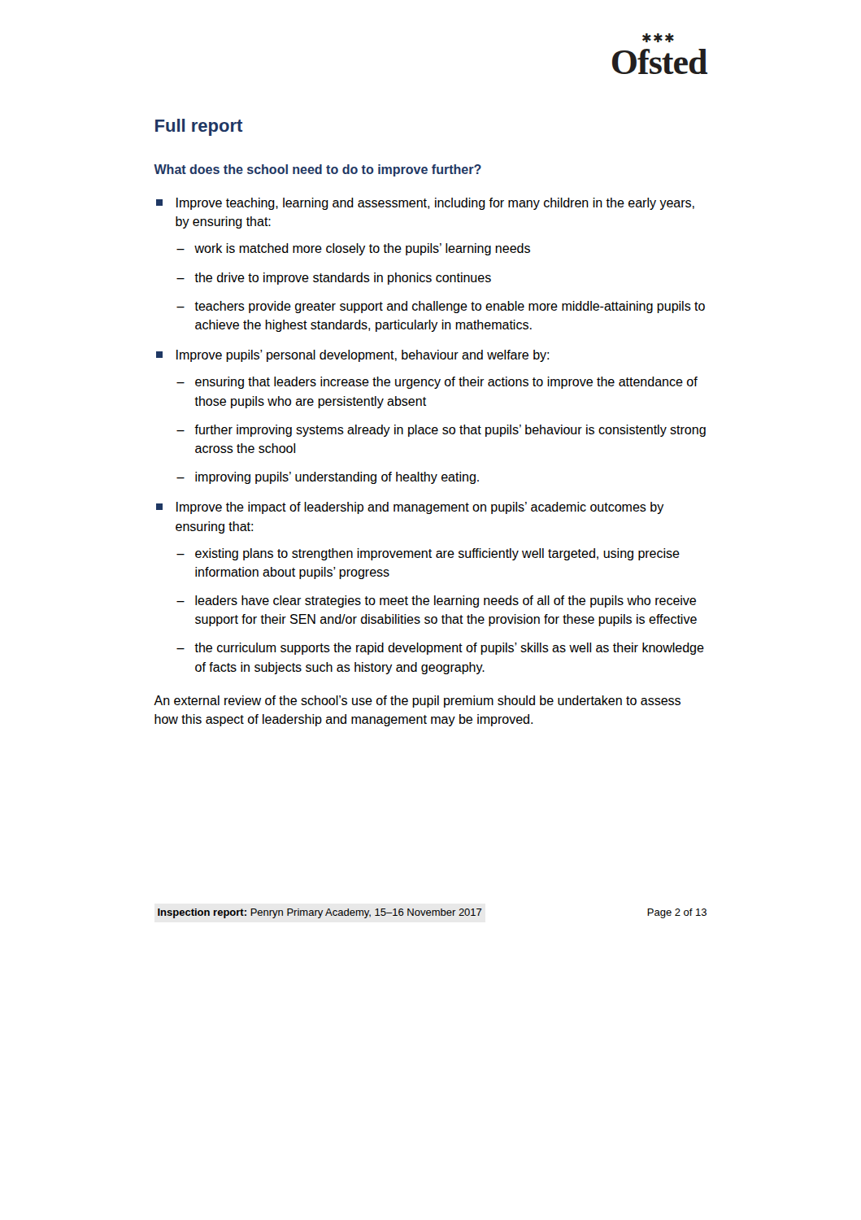✱✱✱
Ofsted
Full report
What does the school need to do to improve further?
Improve teaching, learning and assessment, including for many children in the early years, by ensuring that:
work is matched more closely to the pupils’ learning needs
the drive to improve standards in phonics continues
teachers provide greater support and challenge to enable more middle-attaining pupils to achieve the highest standards, particularly in mathematics.
Improve pupils’ personal development, behaviour and welfare by:
ensuring that leaders increase the urgency of their actions to improve the attendance of those pupils who are persistently absent
further improving systems already in place so that pupils’ behaviour is consistently strong across the school
improving pupils’ understanding of healthy eating.
Improve the impact of leadership and management on pupils’ academic outcomes by ensuring that:
existing plans to strengthen improvement are sufficiently well targeted, using precise information about pupils’ progress
leaders have clear strategies to meet the learning needs of all of the pupils who receive support for their SEN and/or disabilities so that the provision for these pupils is effective
the curriculum supports the rapid development of pupils’ skills as well as their knowledge of facts in subjects such as history and geography.
An external review of the school’s use of the pupil premium should be undertaken to assess how this aspect of leadership and management may be improved.
Inspection report: Penryn Primary Academy, 15–16 November 2017
Page 2 of 13